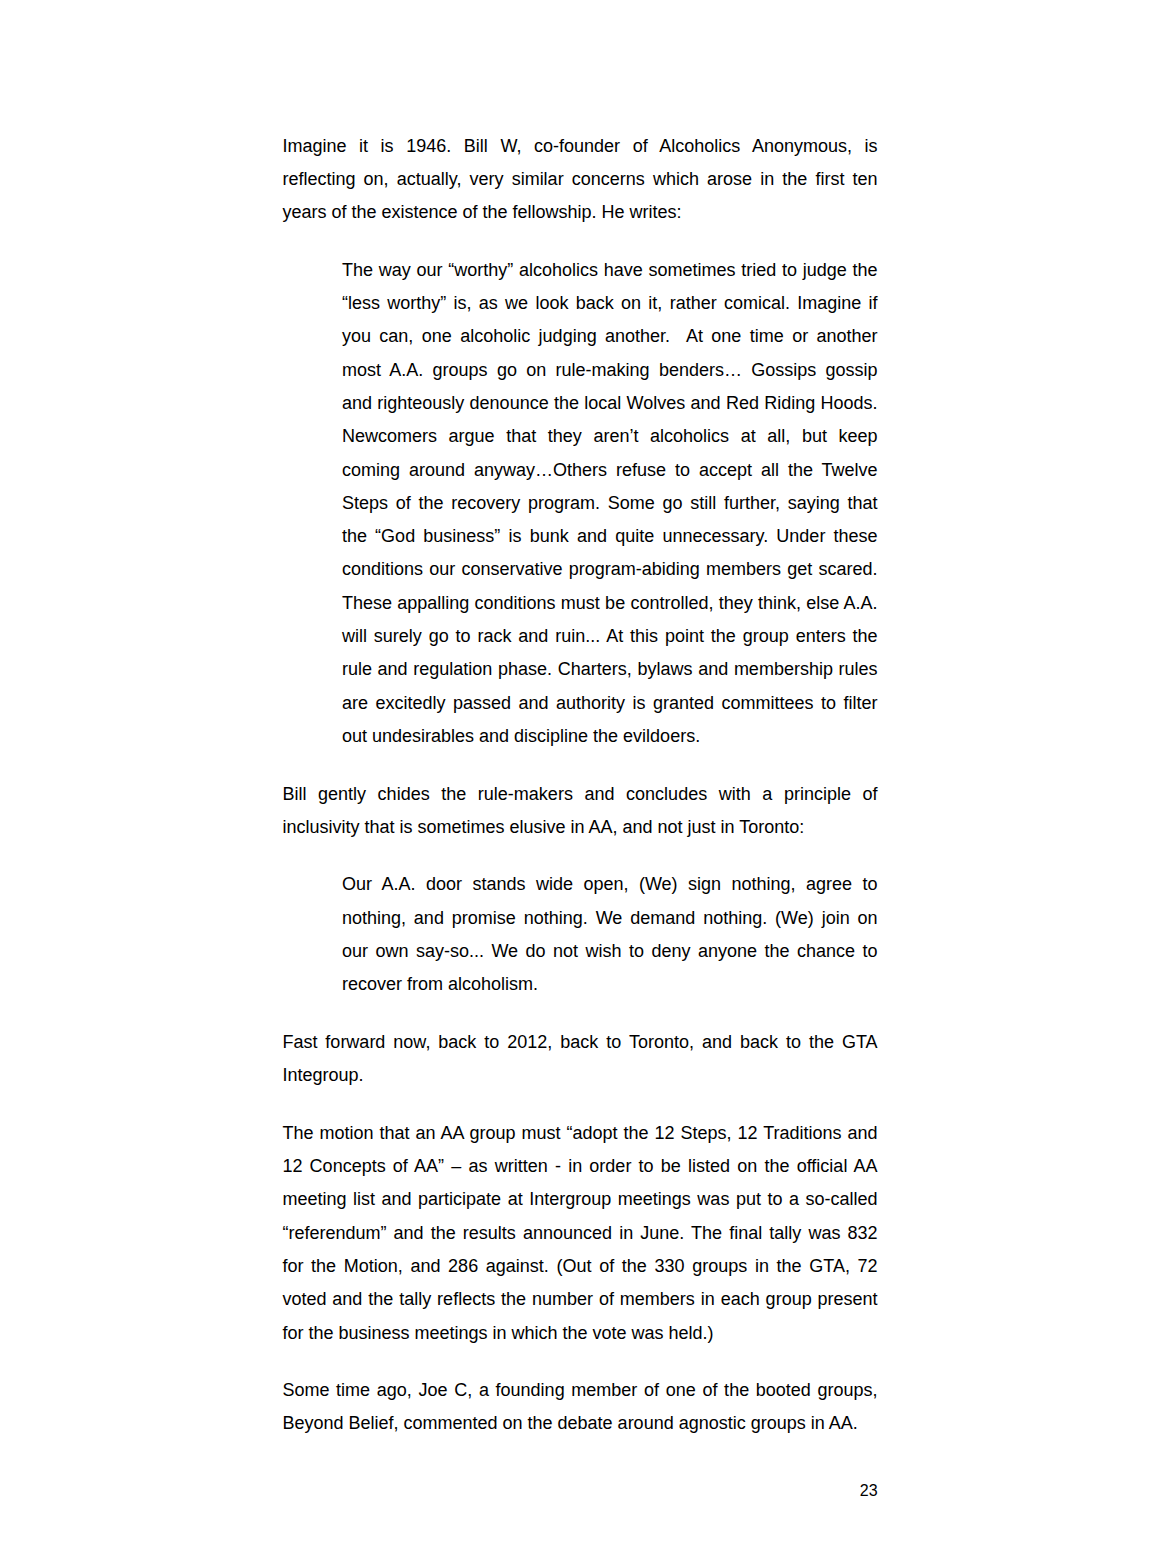Imagine it is 1946. Bill W, co-founder of Alcoholics Anonymous, is reflecting on, actually, very similar concerns which arose in the first ten years of the existence of the fellowship. He writes:
The way our “worthy” alcoholics have sometimes tried to judge the “less worthy” is, as we look back on it, rather comical. Imagine if you can, one alcoholic judging another. At one time or another most A.A. groups go on rule-making benders… Gossips gossip and righteously denounce the local Wolves and Red Riding Hoods. Newcomers argue that they aren’t alcoholics at all, but keep coming around anyway…Others refuse to accept all the Twelve Steps of the recovery program. Some go still further, saying that the “God business” is bunk and quite unnecessary. Under these conditions our conservative program-abiding members get scared. These appalling conditions must be controlled, they think, else A.A. will surely go to rack and ruin... At this point the group enters the rule and regulation phase. Charters, bylaws and membership rules are excitedly passed and authority is granted committees to filter out undesirables and discipline the evildoers.
Bill gently chides the rule-makers and concludes with a principle of inclusivity that is sometimes elusive in AA, and not just in Toronto:
Our A.A. door stands wide open, (We) sign nothing, agree to nothing, and promise nothing. We demand nothing. (We) join on our own say-so... We do not wish to deny anyone the chance to recover from alcoholism.
Fast forward now, back to 2012, back to Toronto, and back to the GTA Integroup.
The motion that an AA group must “adopt the 12 Steps, 12 Traditions and 12 Concepts of AA” – as written - in order to be listed on the official AA meeting list and participate at Intergroup meetings was put to a so-called “referendum” and the results announced in June. The final tally was 832 for the Motion, and 286 against. (Out of the 330 groups in the GTA, 72 voted and the tally reflects the number of members in each group present for the business meetings in which the vote was held.)
Some time ago, Joe C, a founding member of one of the booted groups, Beyond Belief, commented on the debate around agnostic groups in AA.
23